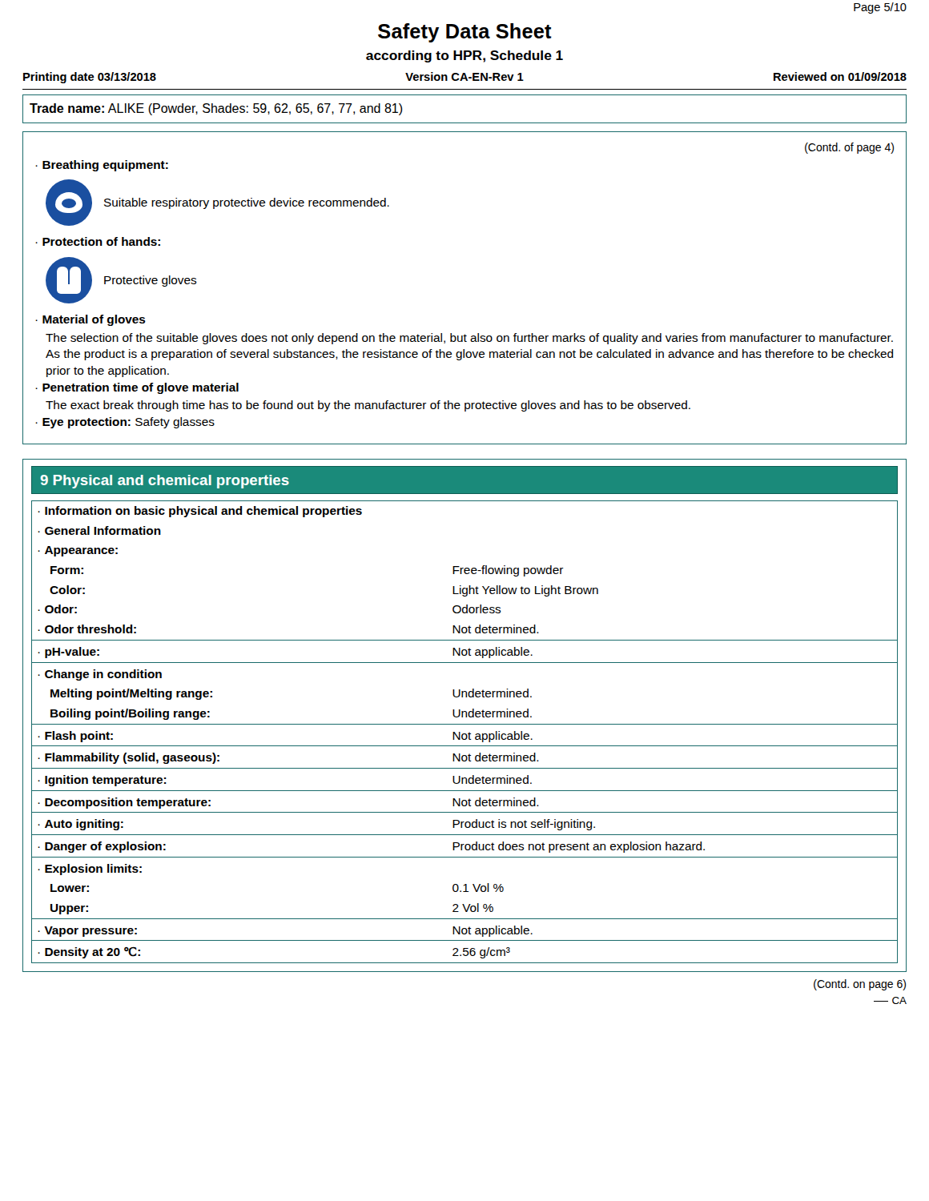Page 5/10
Safety Data Sheet
according to HPR, Schedule 1
Printing date 03/13/2018 Version CA-EN-Rev 1 Reviewed on 01/09/2018
Trade name: ALIKE (Powder, Shades: 59, 62, 65, 67, 77, and 81)
(Contd. of page 4)
· Breathing equipment:
Suitable respiratory protective device recommended.
· Protection of hands:
Protective gloves
· Material of gloves
The selection of the suitable gloves does not only depend on the material, but also on further marks of quality and varies from manufacturer to manufacturer. As the product is a preparation of several substances, the resistance of the glove material can not be calculated in advance and has therefore to be checked prior to the application.
· Penetration time of glove material
The exact break through time has to be found out by the manufacturer of the protective gloves and has to be observed.
· Eye protection: Safety glasses
9 Physical and chemical properties
| · Information on basic physical and chemical properties | |
| · General Information | |
| · Appearance: | |
| Form: | Free-flowing powder |
| Color: | Light Yellow to Light Brown |
| · Odor: | Odorless |
| · Odor threshold: | Not determined. |
| · pH-value: | Not applicable. |
| · Change in condition | |
| Melting point/Melting range: | Undetermined. |
| Boiling point/Boiling range: | Undetermined. |
| · Flash point: | Not applicable. |
| · Flammability (solid, gaseous): | Not determined. |
| · Ignition temperature: | Undetermined. |
| · Decomposition temperature: | Not determined. |
| · Auto igniting: | Product is not self-igniting. |
| · Danger of explosion: | Product does not present an explosion hazard. |
| · Explosion limits: | |
| Lower: | 0.1 Vol % |
| Upper: | 2 Vol % |
| · Vapor pressure: | Not applicable. |
| · Density at 20 ℃: | 2.56 g/cm³ |
(Contd. on page 6)
CA